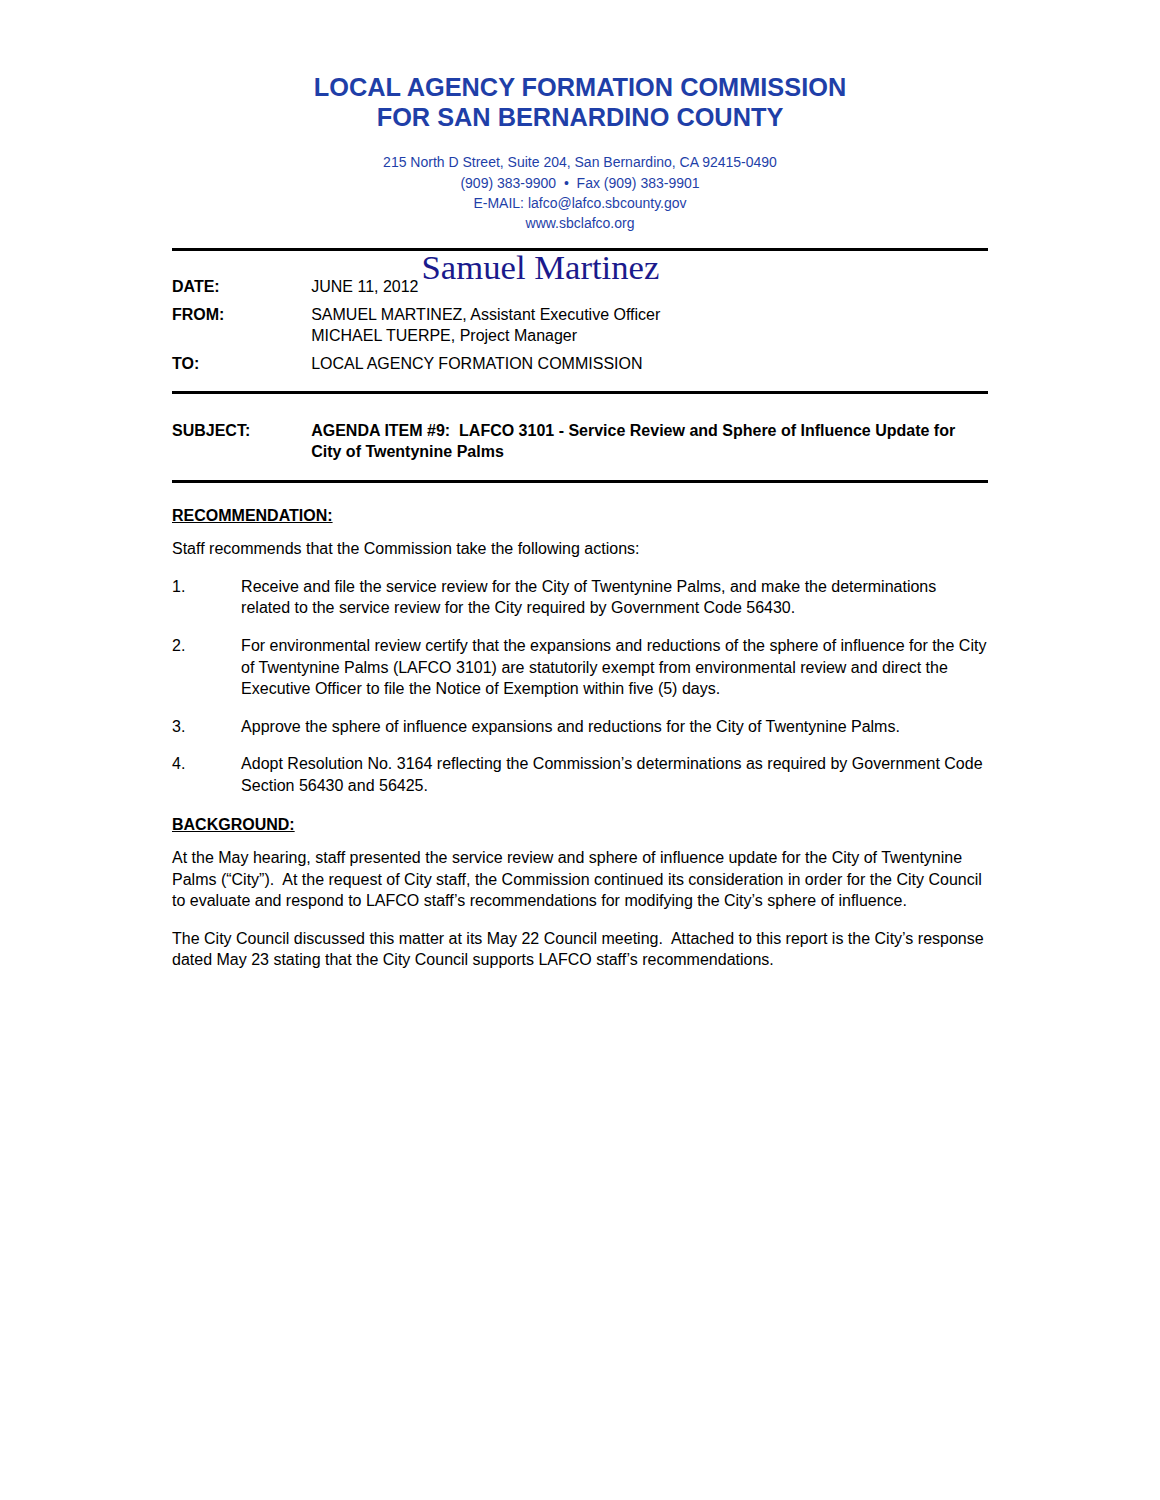LOCAL AGENCY FORMATION COMMISSION
FOR SAN BERNARDINO COUNTY
215 North D Street, Suite 204, San Bernardino, CA 92415-0490
(909) 383-9900 • Fax (909) 383-9901
E-MAIL: lafco@lafco.sbcounty.gov
www.sbclafco.org
| DATE: | JUNE 11, 2012 Samuel Martinez |
| FROM: | SAMUEL MARTINEZ, Assistant Executive Officer MICHAEL TUERPE, Project Manager |
| TO: | LOCAL AGENCY FORMATION COMMISSION |
| SUBJECT: | AGENDA ITEM #9: LAFCO 3101 - Service Review and Sphere of Influence Update for City of Twentynine Palms |
RECOMMENDATION:
Staff recommends that the Commission take the following actions:
Receive and file the service review for the City of Twentynine Palms, and make the determinations related to the service review for the City required by Government Code 56430.
For environmental review certify that the expansions and reductions of the sphere of influence for the City of Twentynine Palms (LAFCO 3101) are statutorily exempt from environmental review and direct the Executive Officer to file the Notice of Exemption within five (5) days.
Approve the sphere of influence expansions and reductions for the City of Twentynine Palms.
Adopt Resolution No. 3164 reflecting the Commission’s determinations as required by Government Code Section 56430 and 56425.
BACKGROUND:
At the May hearing, staff presented the service review and sphere of influence update for the City of Twentynine Palms (“City”). At the request of City staff, the Commission continued its consideration in order for the City Council to evaluate and respond to LAFCO staff’s recommendations for modifying the City’s sphere of influence.
The City Council discussed this matter at its May 22 Council meeting. Attached to this report is the City’s response dated May 23 stating that the City Council supports LAFCO staff’s recommendations.